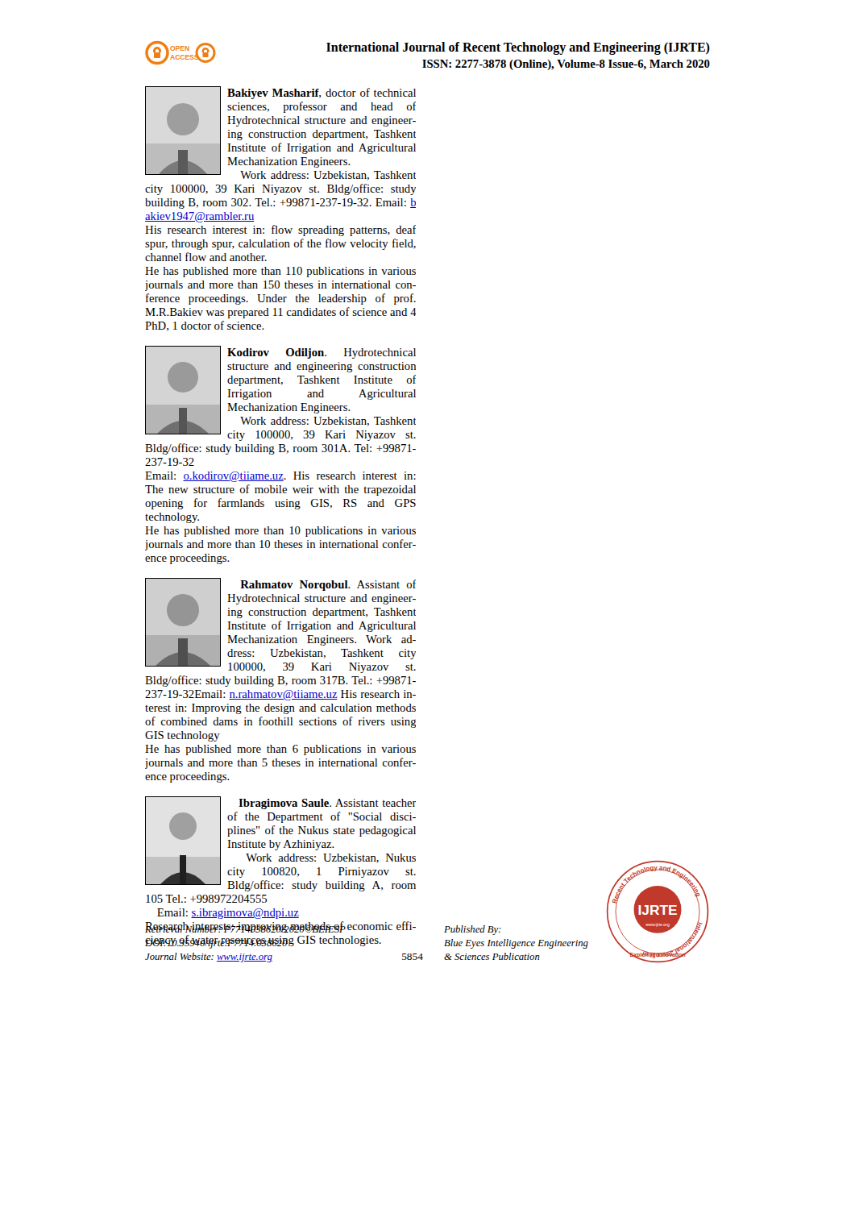OPEN ACCESS
International Journal of Recent Technology and Engineering (IJRTE)
ISSN: 2277-3878 (Online), Volume-8 Issue-6, March 2020
Bakiyev Masharif, doctor of technical sciences, professor and head of Hydrotechnical structure and engineering construction department, Tashkent Institute of Irrigation and Agricultural Mechanization Engineers.
Work address: Uzbekistan, Tashkent city 100000, 39 Kari Niyazov st. Bldg/office: study building B, room 302. Tel.: +99871-237-19-32. Email: bakiev1947@rambler.ru
His research interest in: flow spreading patterns, deaf spur, through spur, calculation of the flow velocity field, channel flow and another.
He has published more than 110 publications in various journals and more than 150 theses in international conference proceedings. Under the leadership of prof. M.R.Bakiev was prepared 11 candidates of science and 4 PhD, 1 doctor of science.
Kodirov Odiljon. Hydrotechnical structure and engineering construction department, Tashkent Institute of Irrigation and Agricultural Mechanization Engineers.
Work address: Uzbekistan, Tashkent city 100000, 39 Kari Niyazov st. Bldg/office: study building B, room 301A. Tel: +99871-237-19-32
Email: o.kodirov@tiiame.uz. His research interest in: The new structure of mobile weir with the trapezoidal opening for farmlands using GIS, RS and GPS technology.
He has published more than 10 publications in various journals and more than 10 theses in international conference proceedings.
Rahmatov Norqobul. Assistant of Hydrotechnical structure and engineering construction department, Tashkent Institute of Irrigation and Agricultural Mechanization Engineers. Work address: Uzbekistan, Tashkent city 100000, 39 Kari Niyazov st. Bldg/office: study building B, room 317B. Tel.: +99871-237-19-32Email: n.rahmatov@tiiame.uz His research interest in: Improving the design and calculation methods of combined dams in foothill sections of rivers using GIS technology
He has published more than 6 publications in various journals and more than 5 theses in international conference proceedings.
Ibragimova Saule. Assistant teacher of the Department of "Social disciplines" of the Nukus state pedagogical Institute by Azhiniyaz.
Work address: Uzbekistan, Nukus city 100820, 1 Pirniyazov st. Bldg/office: study building A, room 105 Tel.: +998972204555
Email: s.ibragimova@ndpi.uz
Research interests: improving methods of economic efficiency of water resources using GIS technologies.
Retrieval Number: F7714038620/2020©BEIESP
DOI:10.35940/ijrte.F7714.038620
Journal Website: www.ijrte.org
5854 Published By:
Blue Eyes Intelligence Engineering
& Sciences Publication
Recent Technology and Engineering International Journal of IJRTE www.ijrte.org Exploring Innovation